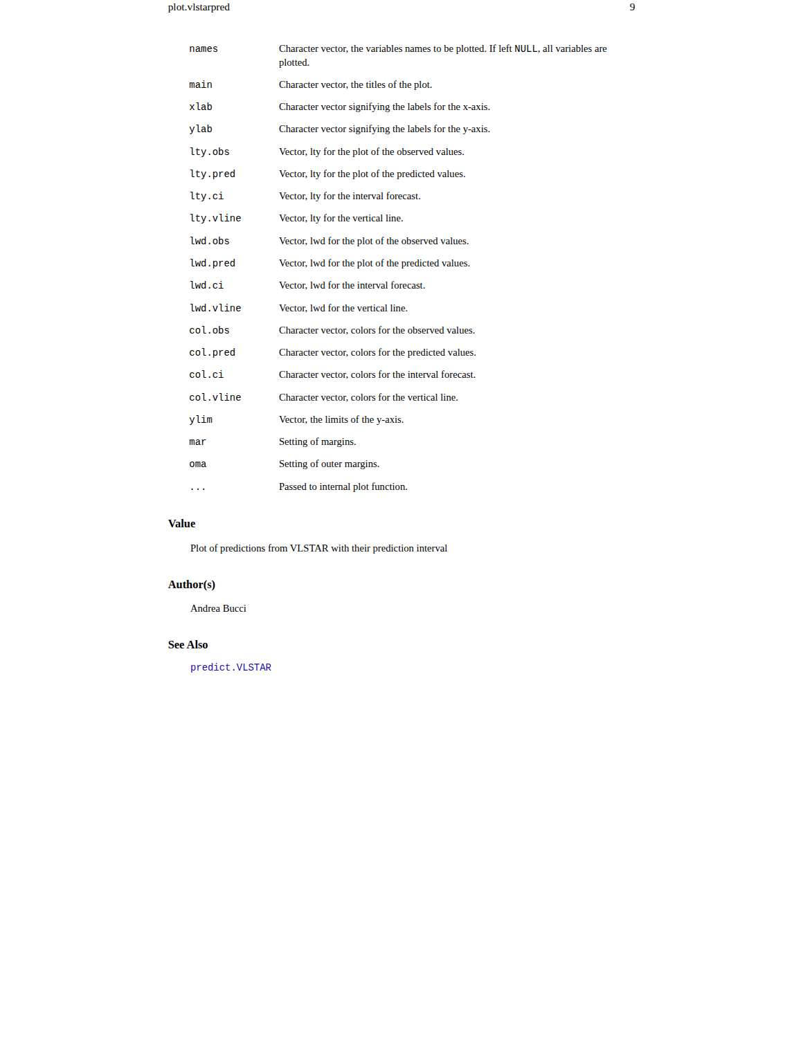plot.vlstarpred 9
names
Character vector, the variables names to be plotted. If left NULL, all variables are plotted.
main
Character vector, the titles of the plot.
xlab
Character vector signifying the labels for the x-axis.
ylab
Character vector signifying the labels for the y-axis.
lty.obs
Vector, lty for the plot of the observed values.
lty.pred
Vector, lty for the plot of the predicted values.
lty.ci
Vector, lty for the interval forecast.
lty.vline
Vector, lty for the vertical line.
lwd.obs
Vector, lwd for the plot of the observed values.
lwd.pred
Vector, lwd for the plot of the predicted values.
lwd.ci
Vector, lwd for the interval forecast.
lwd.vline
Vector, lwd for the vertical line.
col.obs
Character vector, colors for the observed values.
col.pred
Character vector, colors for the predicted values.
col.ci
Character vector, colors for the interval forecast.
col.vline
Character vector, colors for the vertical line.
ylim
Vector, the limits of the y-axis.
mar
Setting of margins.
oma
Setting of outer margins.
...
Passed to internal plot function.
Value
Plot of predictions from VLSTAR with their prediction interval
Author(s)
Andrea Bucci
See Also
predict.VLSTAR